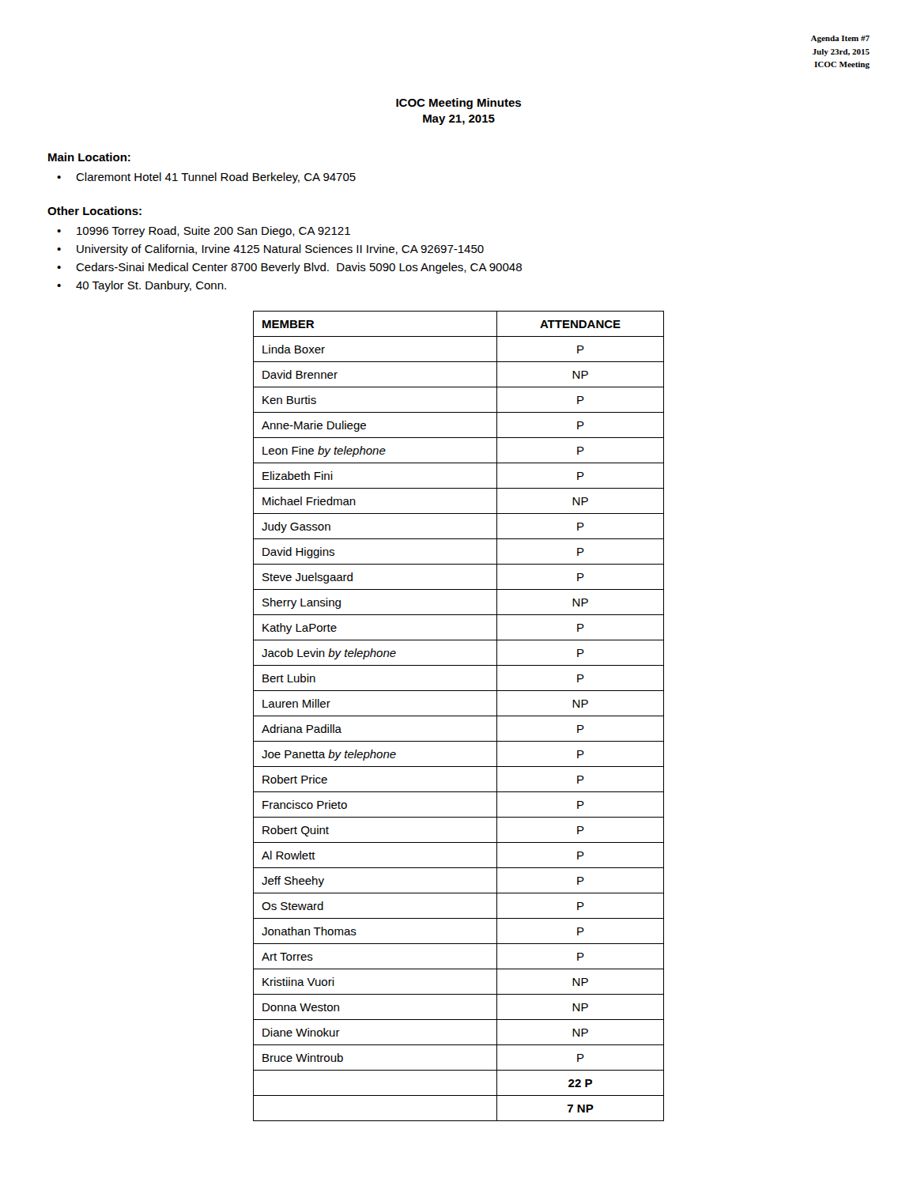Agenda Item #7
July 23rd, 2015
ICOC Meeting
ICOC Meeting Minutes
May 21, 2015
Main Location:
Claremont Hotel 41 Tunnel Road Berkeley, CA 94705
Other Locations:
10996 Torrey Road, Suite 200 San Diego, CA 92121
University of California, Irvine 4125 Natural Sciences II Irvine, CA 92697-1450
Cedars-Sinai Medical Center 8700 Beverly Blvd. Davis 5090 Los Angeles, CA 90048
40 Taylor St. Danbury, Conn.
| MEMBER | ATTENDANCE |
| --- | --- |
| Linda Boxer | P |
| David Brenner | NP |
| Ken Burtis | P |
| Anne-Marie Duliege | P |
| Leon Fine by telephone | P |
| Elizabeth Fini | P |
| Michael Friedman | NP |
| Judy Gasson | P |
| David Higgins | P |
| Steve Juelsgaard | P |
| Sherry Lansing | NP |
| Kathy LaPorte | P |
| Jacob Levin by telephone | P |
| Bert Lubin | P |
| Lauren Miller | NP |
| Adriana Padilla | P |
| Joe Panetta by telephone | P |
| Robert Price | P |
| Francisco Prieto | P |
| Robert Quint | P |
| Al Rowlett | P |
| Jeff Sheehy | P |
| Os Steward | P |
| Jonathan Thomas | P |
| Art Torres | P |
| Kristiina Vuori | NP |
| Donna Weston | NP |
| Diane Winokur | NP |
| Bruce Wintroub | P |
| | 22 P |
| | 7 NP |